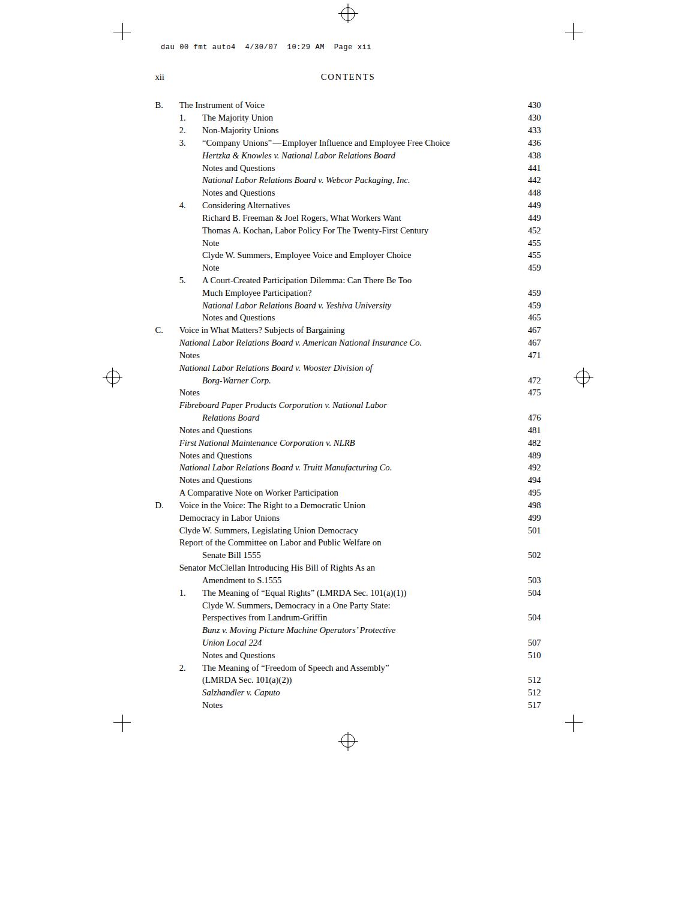dau 00 fmt auto4 4/30/07 10:29 AM Page xii
xii
CONTENTS
| B. | The Instrument of Voice | 430 |
| | 1. | The Majority Union | 430 |
| | 2. | Non-Majority Unions | 433 |
| | 3. | “Company Unions” — Employer Influence and Employee Free Choice | 436 |
| | | Hertzka & Knowles v. National Labor Relations Board | 438 |
| | | Notes and Questions | 441 |
| | | National Labor Relations Board v. Webcor Packaging, Inc. | 442 |
| | | Notes and Questions | 448 |
| | 4. | Considering Alternatives | 449 |
| | | Richard B. Freeman & Joel Rogers, What Workers Want | 449 |
| | | Thomas A. Kochan, Labor Policy For The Twenty-First Century | 452 |
| | | Note | 455 |
| | | Clyde W. Summers, Employee Voice and Employer Choice | 455 |
| | | Note | 459 |
| | 5. | A Court-Created Participation Dilemma: Can There Be Too | |
| | | Much Employee Participation? | 459 |
| | | National Labor Relations Board v. Yeshiva University | 459 |
| | | Notes and Questions | 465 |
| C. | Voice in What Matters? Subjects of Bargaining | 467 |
| | National Labor Relations Board v. American National Insurance Co. | 467 |
| | Notes | 471 |
| | National Labor Relations Board v. Wooster Division of | |
| | | Borg-Warner Corp. | 472 |
| | Notes | 475 |
| | Fibreboard Paper Products Corporation v. National Labor | |
| | | Relations Board | 476 |
| | Notes and Questions | 481 |
| | First National Maintenance Corporation v. NLRB | 482 |
| | Notes and Questions | 489 |
| | National Labor Relations Board v. Truitt Manufacturing Co. | 492 |
| | Notes and Questions | 494 |
| | A Comparative Note on Worker Participation | 495 |
| D. | Voice in the Voice: The Right to a Democratic Union | 498 |
| | Democracy in Labor Unions | 499 |
| | Clyde W. Summers, Legislating Union Democracy | 501 |
| | Report of the Committee on Labor and Public Welfare on | |
| | | Senate Bill 1555 | 502 |
| | Senator McClellan Introducing His Bill of Rights As an | |
| | | Amendment to S.1555 | 503 |
| | 1. | The Meaning of “Equal Rights” (LMRDA Sec. 101(a)(1)) | 504 |
| | | Clyde W. Summers, Democracy in a One Party State: | |
| | | Perspectives from Landrum-Griffin | 504 |
| | | Bunz v. Moving Picture Machine Operators’ Protective | |
| | | Union Local 224 | 507 |
| | | Notes and Questions | 510 |
| | 2. | The Meaning of “Freedom of Speech and Assembly” | |
| | | (LMRDA Sec. 101(a)(2)) | 512 |
| | | Salzhandler v. Caputo | 512 |
| | | Notes | 517 |